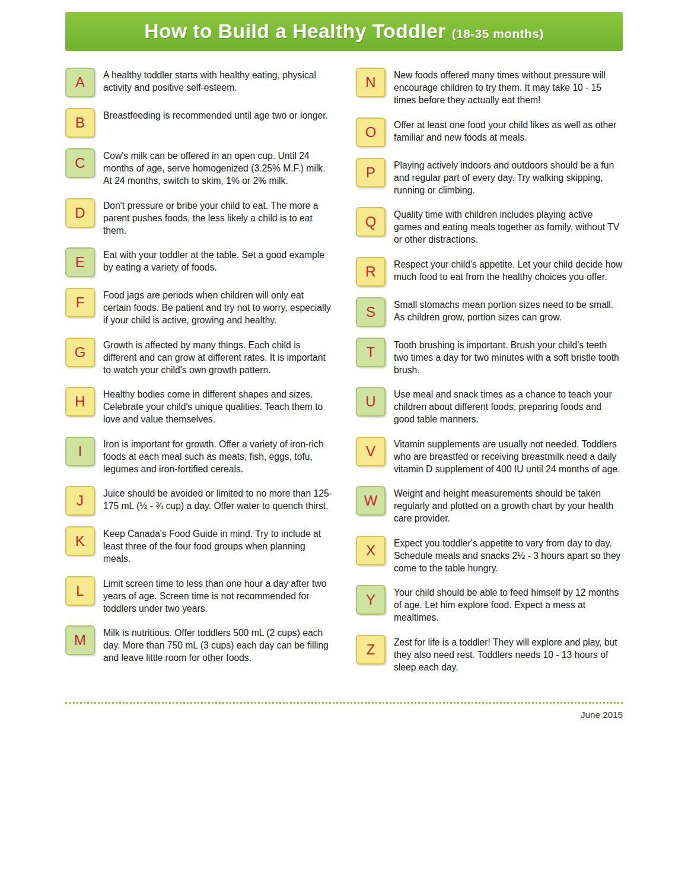How to Build a Healthy Toddler (18-35 months)
A
A healthy toddler starts with healthy eating, physical activity and positive self-esteem.
B
Breastfeeding is recommended until age two or longer.
C
Cow's milk can be offered in an open cup. Until 24 months of age, serve homogenized (3.25% M.F.) milk. At 24 months, switch to skim, 1% or 2% milk.
D
Don't pressure or bribe your child to eat. The more a parent pushes foods, the less likely a child is to eat them.
E
Eat with your toddler at the table. Set a good example by eating a variety of foods.
F
Food jags are periods when children will only eat certain foods. Be patient and try not to worry, especially if your child is active, growing and healthy.
G
Growth is affected by many things. Each child is different and can grow at different rates. It is important to watch your child's own growth pattern.
H
Healthy bodies come in different shapes and sizes. Celebrate your child's unique qualities. Teach them to love and value themselves.
I
Iron is important for growth. Offer a variety of iron-rich foods at each meal such as meats, fish, eggs, tofu, legumes and iron-fortified cereals.
J
Juice should be avoided or limited to no more than 125-175 mL (½ - ¾ cup) a day. Offer water to quench thirst.
K
Keep Canada's Food Guide in mind. Try to include at least three of the four food groups when planning meals.
L
Limit screen time to less than one hour a day after two years of age. Screen time is not recommended for toddlers under two years.
M
Milk is nutritious. Offer toddlers 500 mL (2 cups) each day. More than 750 mL (3 cups) each day can be filling and leave little room for other foods.
N
New foods offered many times without pressure will encourage children to try them. It may take 10 - 15 times before they actually eat them!
O
Offer at least one food your child likes as well as other familiar and new foods at meals.
P
Playing actively indoors and outdoors should be a fun and regular part of every day. Try walking skipping, running or climbing.
Q
Quality time with children includes playing active games and eating meals together as family, without TV or other distractions.
R
Respect your child's appetite. Let your child decide how much food to eat from the healthy choices you offer.
S
Small stomachs mean portion sizes need to be small. As children grow, portion sizes can grow.
T
Tooth brushing is important. Brush your child's teeth two times a day for two minutes with a soft bristle tooth brush.
U
Use meal and snack times as a chance to teach your children about different foods, preparing foods and good table manners.
V
Vitamin supplements are usually not needed. Toddlers who are breastfed or receiving breastmilk need a daily vitamin D supplement of 400 IU until 24 months of age.
W
Weight and height measurements should be taken regularly and plotted on a growth chart by your health care provider.
X
Expect you toddler's appetite to vary from day to day. Schedule meals and snacks 2½ - 3 hours apart so they come to the table hungry.
Y
Your child should be able to feed himself by 12 months of age. Let him explore food. Expect a mess at mealtimes.
Z
Zest for life is a toddler! They will explore and play, but they also need rest. Toddlers needs 10 - 13 hours of sleep each day.
June 2015